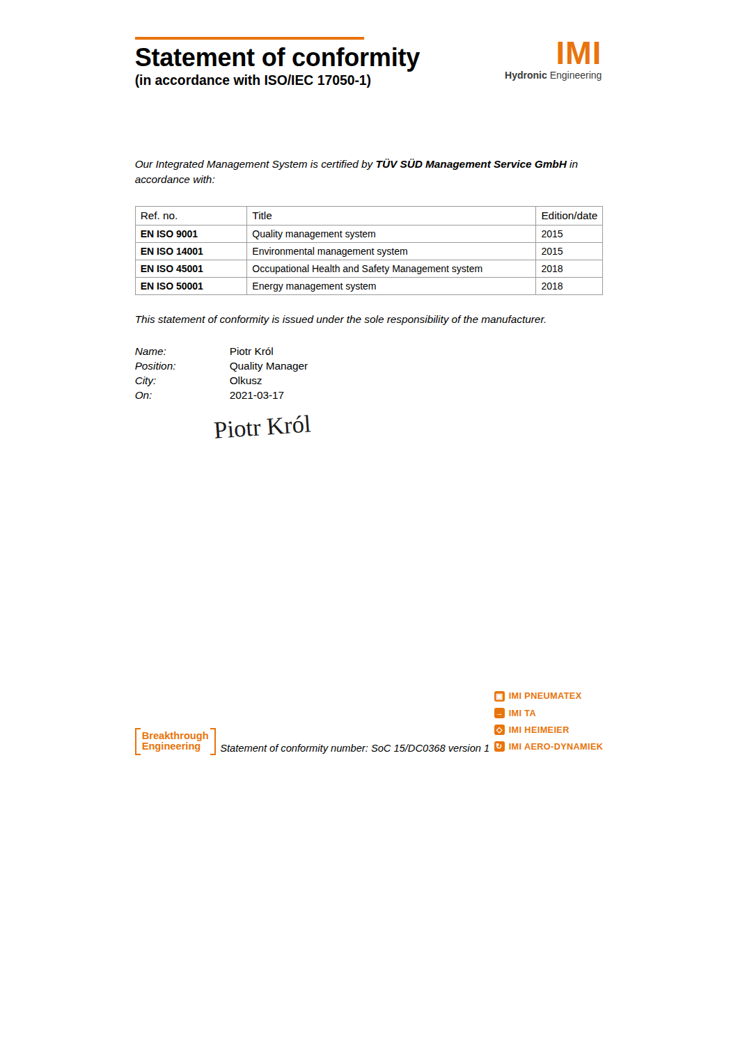Statement of conformity
(in accordance with ISO/IEC 17050-1)
IMI
Hydronic Engineering
Our Integrated Management System is certified by TÜV SÜD Management Service GmbH in accordance with:
| Ref. no. | Title | Edition/date |
| --- | --- | --- |
| EN ISO 9001 | Quality management system | 2015 |
| EN ISO 14001 | Environmental management system | 2015 |
| EN ISO 45001 | Occupational Health and Safety Management system | 2018 |
| EN ISO 50001 | Energy management system | 2018 |
This statement of conformity is issued under the sole responsibility of the manufacturer.
| Name: | Piotr Król |
| Position: | Quality Manager |
| City: | Olkusz |
| On: | 2021-03-17 |
Piotr Król
Breakthrough
Engineering
Statement of conformity number: SoC 15/DC0368 version 1
▣IMI PNEUMATEX
→IMI TA
◇IMI HEIMEIER
↻IMI AERO-DYNAMIEK